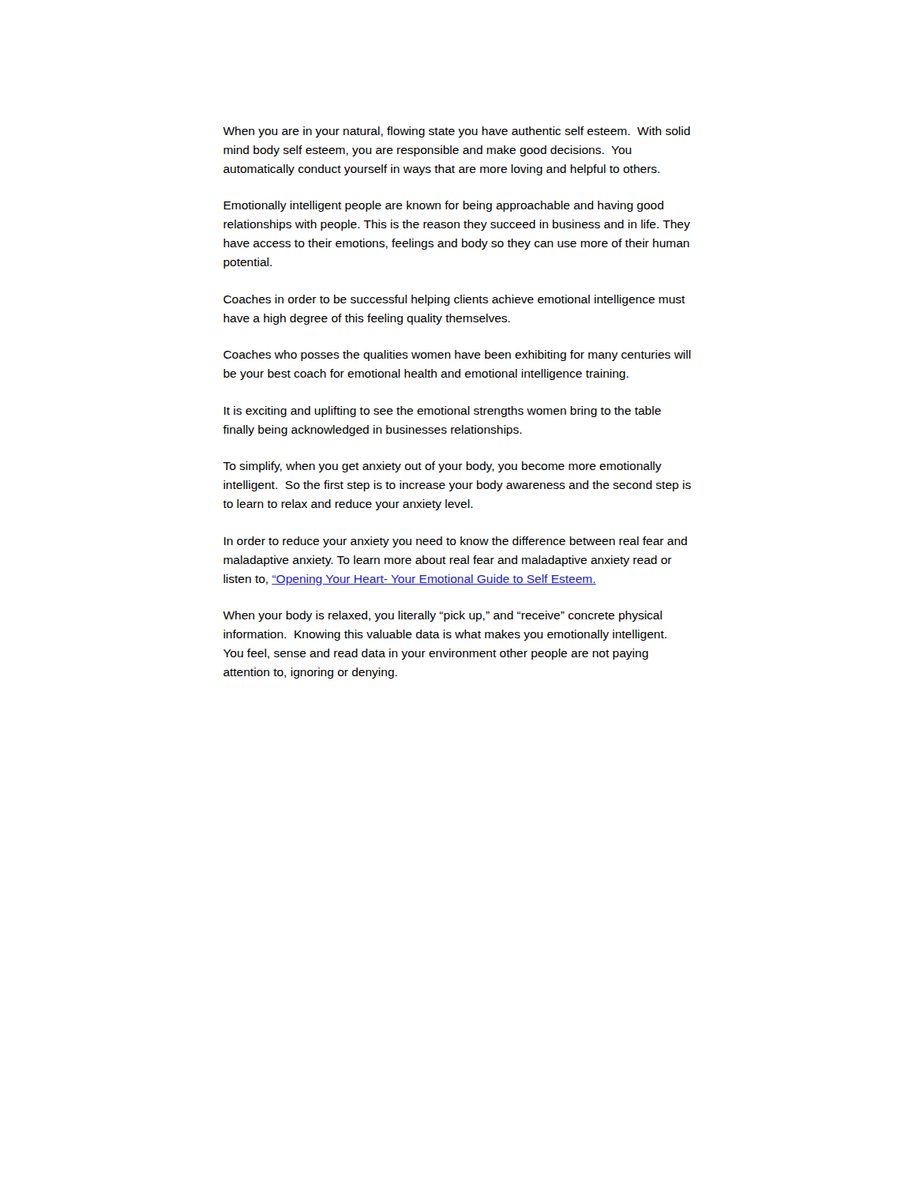When you are in your natural, flowing state you have authentic self esteem. With solid mind body self esteem, you are responsible and make good decisions. You automatically conduct yourself in ways that are more loving and helpful to others.
Emotionally intelligent people are known for being approachable and having good relationships with people. This is the reason they succeed in business and in life. They have access to their emotions, feelings and body so they can use more of their human potential.
Coaches in order to be successful helping clients achieve emotional intelligence must have a high degree of this feeling quality themselves.
Coaches who posses the qualities women have been exhibiting for many centuries will be your best coach for emotional health and emotional intelligence training.
It is exciting and uplifting to see the emotional strengths women bring to the table finally being acknowledged in businesses relationships.
To simplify, when you get anxiety out of your body, you become more emotionally intelligent. So the first step is to increase your body awareness and the second step is to learn to relax and reduce your anxiety level.
In order to reduce your anxiety you need to know the difference between real fear and maladaptive anxiety. To learn more about real fear and maladaptive anxiety read or listen to, “Opening Your Heart- Your Emotional Guide to Self Esteem.
When your body is relaxed, you literally “pick up,” and “receive” concrete physical information. Knowing this valuable data is what makes you emotionally intelligent. You feel, sense and read data in your environment other people are not paying attention to, ignoring or denying.